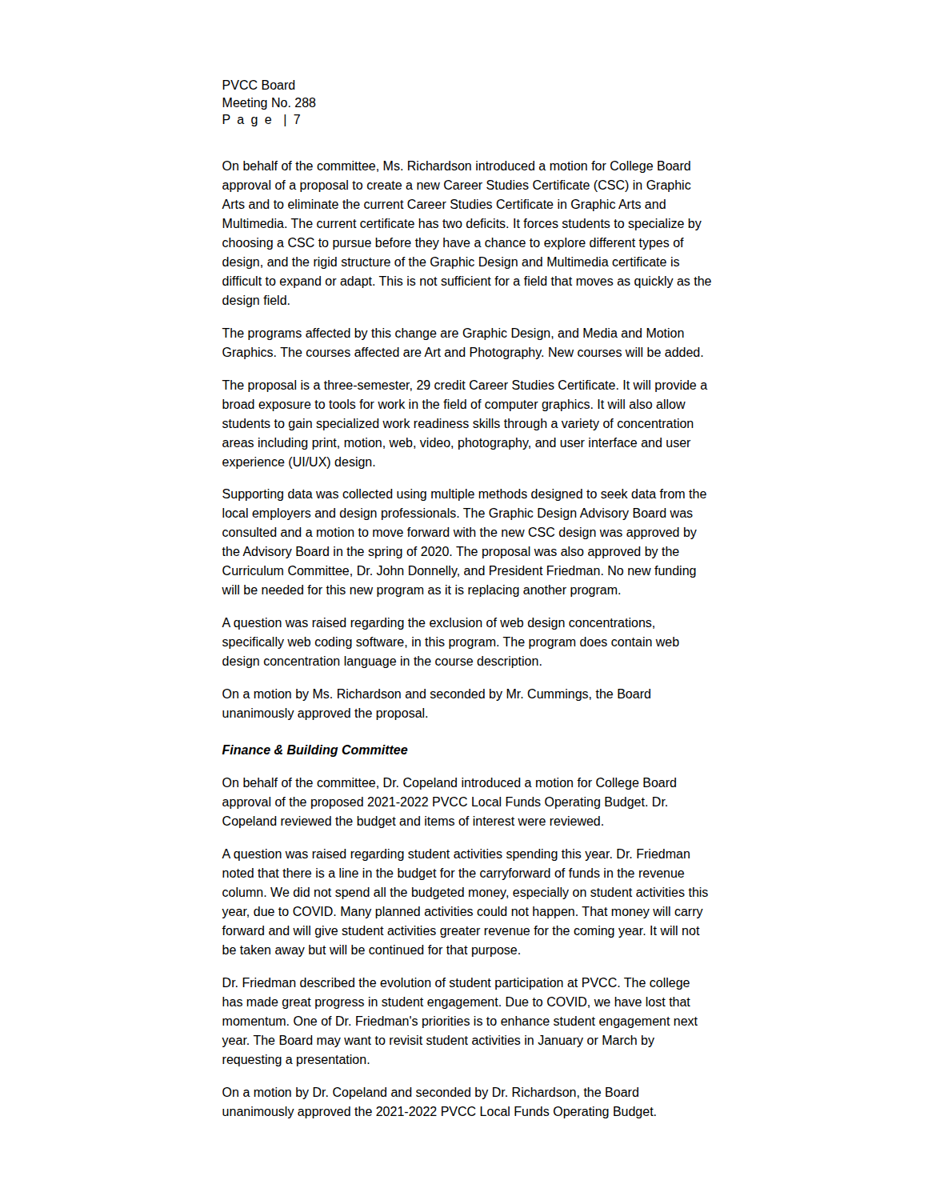PVCC Board
Meeting No. 288
P a g e | 7
On behalf of the committee, Ms. Richardson introduced a motion for College Board approval of a proposal to create a new Career Studies Certificate (CSC) in Graphic Arts and to eliminate the current Career Studies Certificate in Graphic Arts and Multimedia. The current certificate has two deficits. It forces students to specialize by choosing a CSC to pursue before they have a chance to explore different types of design, and the rigid structure of the Graphic Design and Multimedia certificate is difficult to expand or adapt. This is not sufficient for a field that moves as quickly as the design field.
The programs affected by this change are Graphic Design, and Media and Motion Graphics. The courses affected are Art and Photography. New courses will be added.
The proposal is a three-semester, 29 credit Career Studies Certificate. It will provide a broad exposure to tools for work in the field of computer graphics. It will also allow students to gain specialized work readiness skills through a variety of concentration areas including print, motion, web, video, photography, and user interface and user experience (UI/UX) design.
Supporting data was collected using multiple methods designed to seek data from the local employers and design professionals. The Graphic Design Advisory Board was consulted and a motion to move forward with the new CSC design was approved by the Advisory Board in the spring of 2020. The proposal was also approved by the Curriculum Committee, Dr. John Donnelly, and President Friedman. No new funding will be needed for this new program as it is replacing another program.
A question was raised regarding the exclusion of web design concentrations, specifically web coding software, in this program. The program does contain web design concentration language in the course description.
On a motion by Ms. Richardson and seconded by Mr. Cummings, the Board unanimously approved the proposal.
Finance & Building Committee
On behalf of the committee, Dr. Copeland introduced a motion for College Board approval of the proposed 2021-2022 PVCC Local Funds Operating Budget. Dr. Copeland reviewed the budget and items of interest were reviewed.
A question was raised regarding student activities spending this year. Dr. Friedman noted that there is a line in the budget for the carryforward of funds in the revenue column. We did not spend all the budgeted money, especially on student activities this year, due to COVID. Many planned activities could not happen. That money will carry forward and will give student activities greater revenue for the coming year. It will not be taken away but will be continued for that purpose.
Dr. Friedman described the evolution of student participation at PVCC. The college has made great progress in student engagement. Due to COVID, we have lost that momentum. One of Dr. Friedman's priorities is to enhance student engagement next year. The Board may want to revisit student activities in January or March by requesting a presentation.
On a motion by Dr. Copeland and seconded by Dr. Richardson, the Board unanimously approved the 2021-2022 PVCC Local Funds Operating Budget.